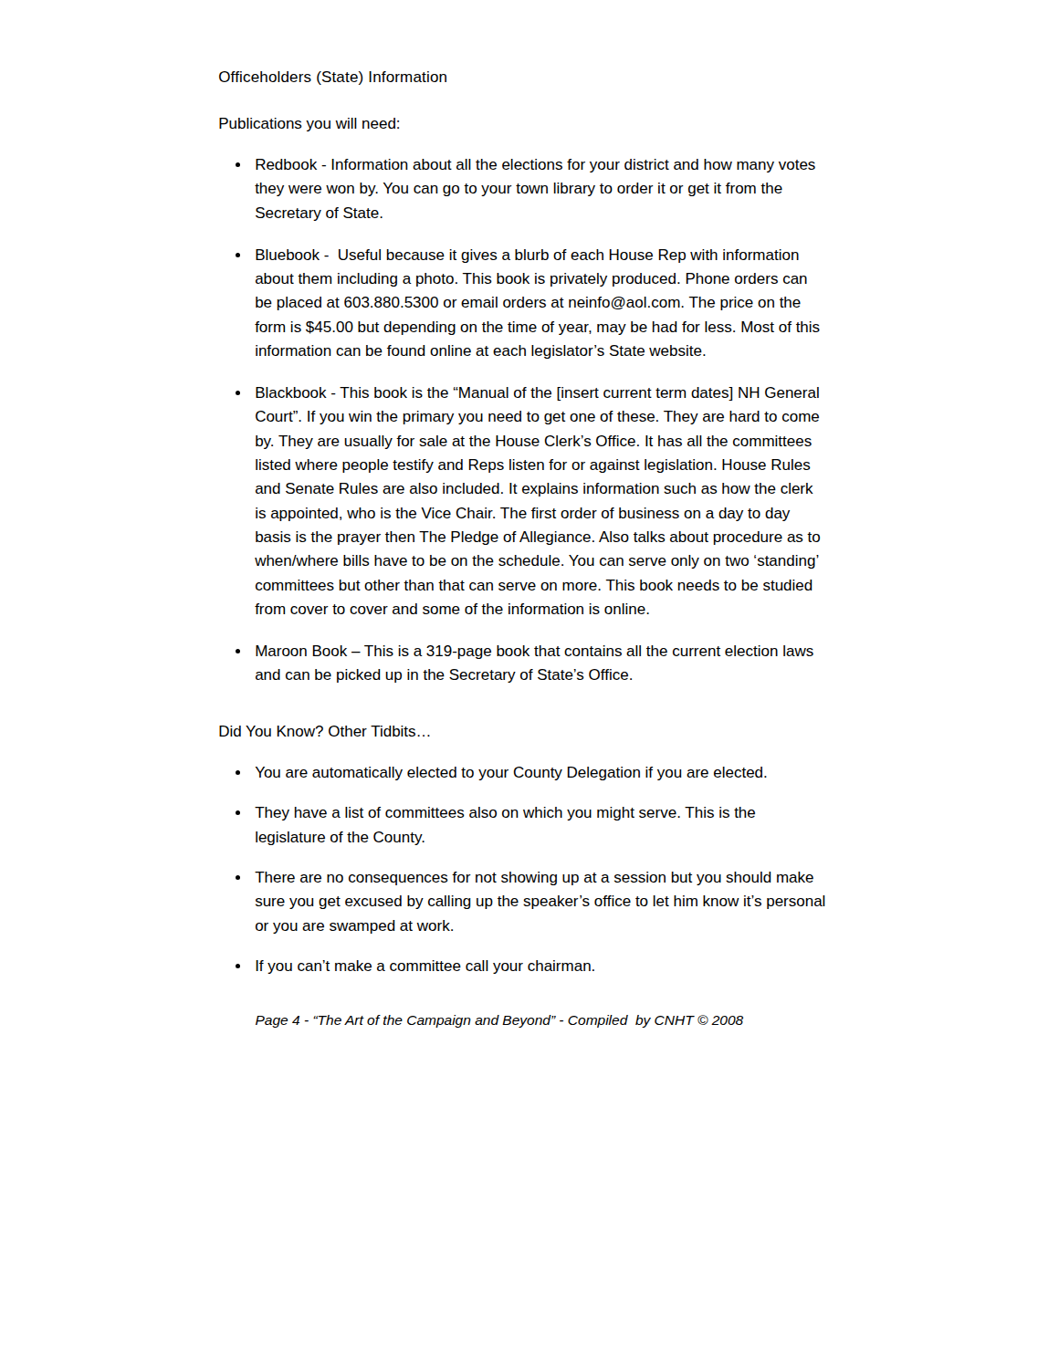Officeholders (State) Information
Publications you will need:
Redbook - Information about all the elections for your district and how many votes they were won by. You can go to your town library to order it or get it from the Secretary of State.
Bluebook - Useful because it gives a blurb of each House Rep with information about them including a photo. This book is privately produced. Phone orders can be placed at 603.880.5300 or email orders at neinfo@aol.com. The price on the form is $45.00 but depending on the time of year, may be had for less. Most of this information can be found online at each legislator’s State website.
Blackbook - This book is the “Manual of the [insert current term dates] NH General Court”. If you win the primary you need to get one of these. They are hard to come by. They are usually for sale at the House Clerk’s Office. It has all the committees listed where people testify and Reps listen for or against legislation. House Rules and Senate Rules are also included. It explains information such as how the clerk is appointed, who is the Vice Chair. The first order of business on a day to day basis is the prayer then The Pledge of Allegiance. Also talks about procedure as to when/where bills have to be on the schedule. You can serve only on two ‘standing’ committees but other than that can serve on more. This book needs to be studied from cover to cover and some of the information is online.
Maroon Book – This is a 319-page book that contains all the current election laws and can be picked up in the Secretary of State’s Office.
Did You Know? Other Tidbits…
You are automatically elected to your County Delegation if you are elected.
They have a list of committees also on which you might serve. This is the legislature of the County.
There are no consequences for not showing up at a session but you should make sure you get excused by calling up the speaker’s office to let him know it’s personal or you are swamped at work.
If you can’t make a committee call your chairman.
Page 4 - “The Art of the Campaign and Beyond” - Compiled by CNHT © 2008